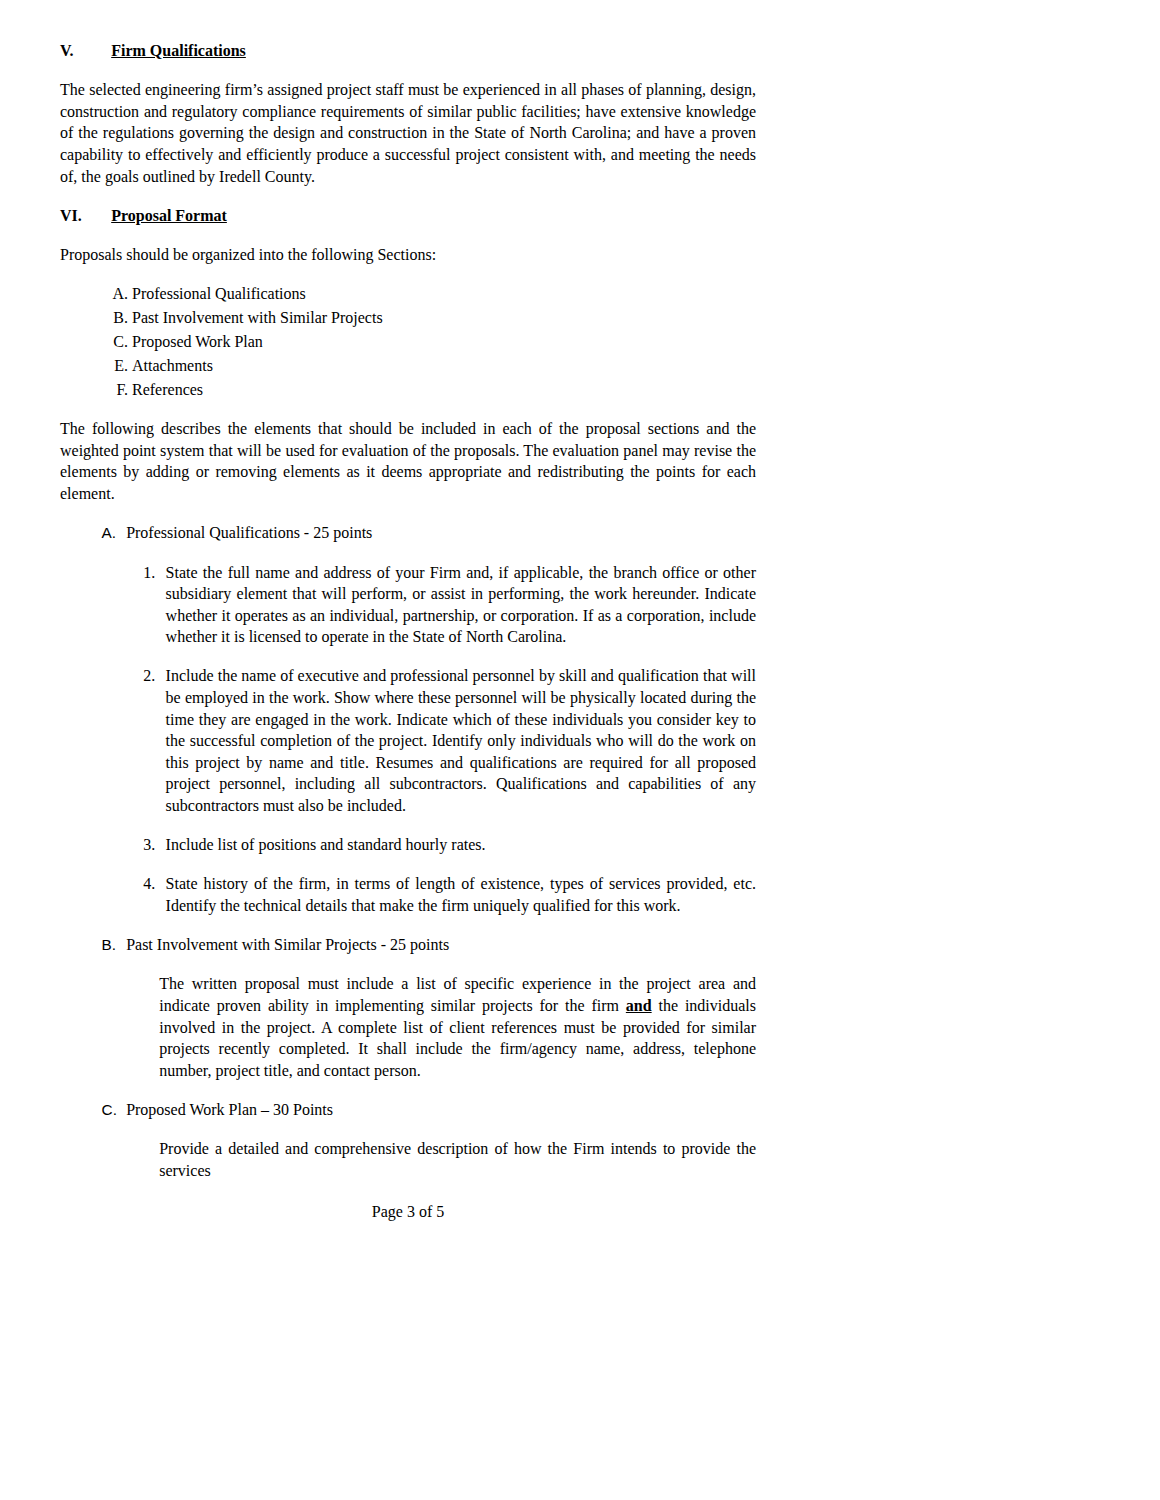V. Firm Qualifications
The selected engineering firm’s assigned project staff must be experienced in all phases of planning, design, construction and regulatory compliance requirements of similar public facilities; have extensive knowledge of the regulations governing the design and construction in the State of North Carolina; and have a proven capability to effectively and efficiently produce a successful project consistent with, and meeting the needs of, the goals outlined by Iredell County.
VI. Proposal Format
Proposals should be organized into the following Sections:
Professional Qualifications
Past Involvement with Similar Projects
Proposed Work Plan
Attachments
References
The following describes the elements that should be included in each of the proposal sections and the weighted point system that will be used for evaluation of the proposals. The evaluation panel may revise the elements by adding or removing elements as it deems appropriate and redistributing the points for each element.
A. Professional Qualifications - 25 points
State the full name and address of your Firm and, if applicable, the branch office or other subsidiary element that will perform, or assist in performing, the work hereunder. Indicate whether it operates as an individual, partnership, or corporation. If as a corporation, include whether it is licensed to operate in the State of North Carolina.
Include the name of executive and professional personnel by skill and qualification that will be employed in the work. Show where these personnel will be physically located during the time they are engaged in the work. Indicate which of these individuals you consider key to the successful completion of the project. Identify only individuals who will do the work on this project by name and title. Resumes and qualifications are required for all proposed project personnel, including all subcontractors. Qualifications and capabilities of any subcontractors must also be included.
Include list of positions and standard hourly rates.
State history of the firm, in terms of length of existence, types of services provided, etc. Identify the technical details that make the firm uniquely qualified for this work.
B. Past Involvement with Similar Projects - 25 points
The written proposal must include a list of specific experience in the project area and indicate proven ability in implementing similar projects for the firm and the individuals involved in the project. A complete list of client references must be provided for similar projects recently completed. It shall include the firm/agency name, address, telephone number, project title, and contact person.
C. Proposed Work Plan – 30 Points
Provide a detailed and comprehensive description of how the Firm intends to provide the services
Page 3 of 5